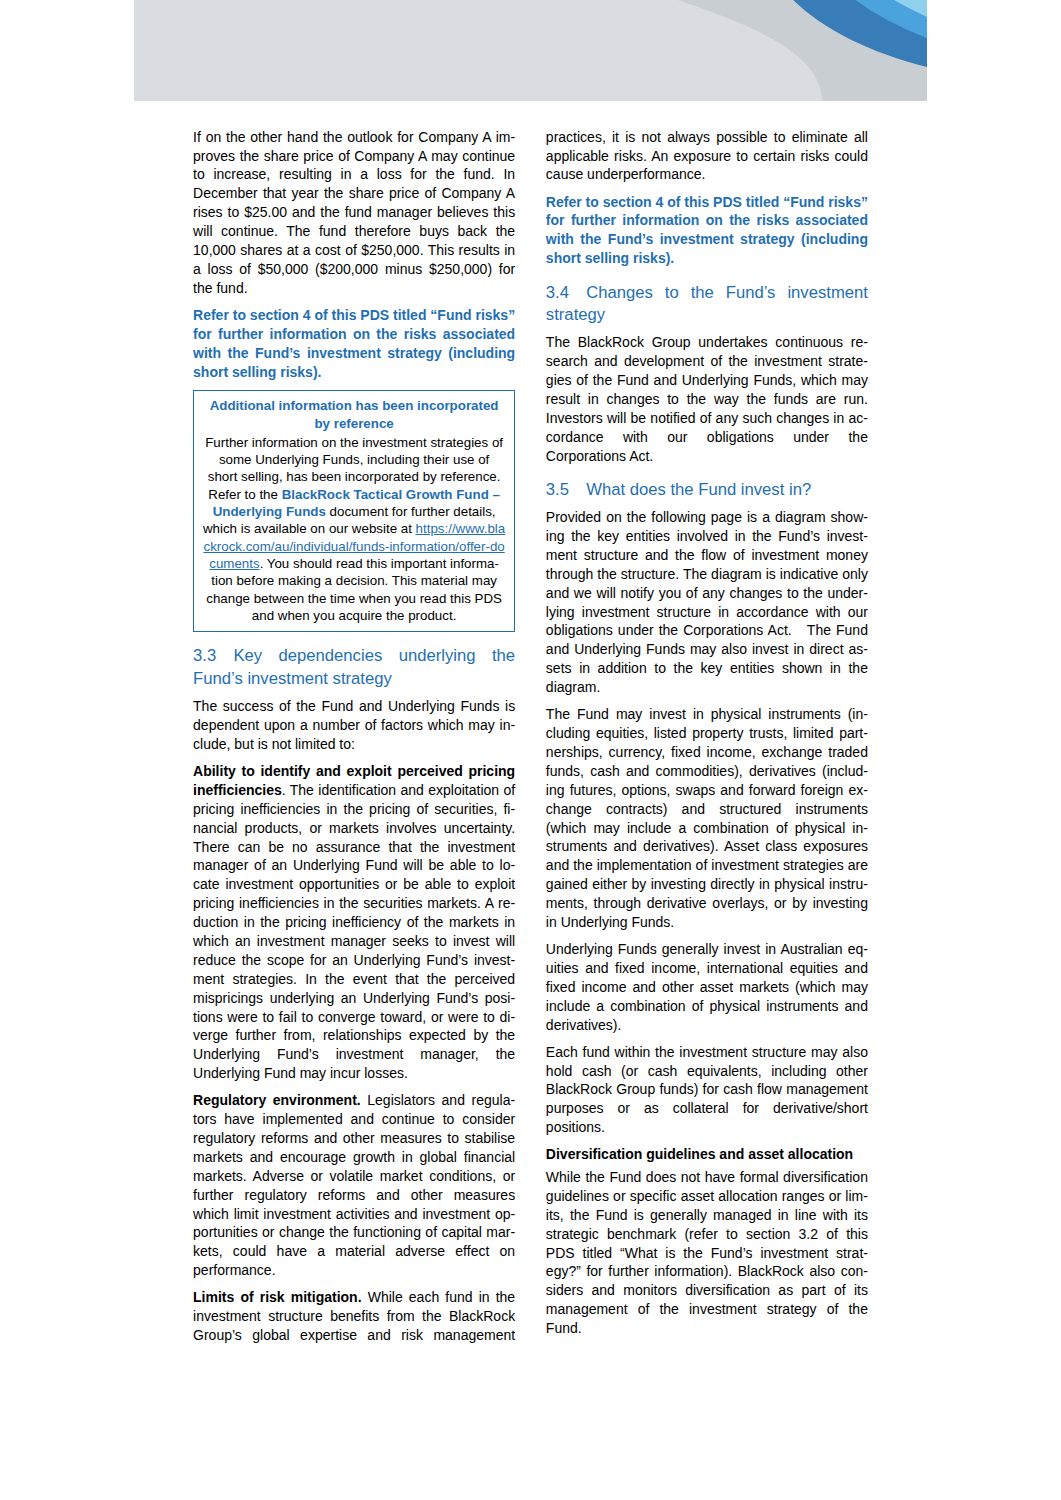If on the other hand the outlook for Company A improves the share price of Company A may continue to increase, resulting in a loss for the fund. In December that year the share price of Company A rises to $25.00 and the fund manager believes this will continue. The fund therefore buys back the 10,000 shares at a cost of $250,000. This results in a loss of $50,000 ($200,000 minus $250,000) for the fund.
Refer to section 4 of this PDS titled “Fund risks” for further information on the risks associated with the Fund’s investment strategy (including short selling risks).
Additional information has been incorporated by reference Further information on the investment strategies of some Underlying Funds, including their use of short selling, has been incorporated by reference. Refer to the BlackRock Tactical Growth Fund – Underlying Funds document for further details, which is available on our website at https://www.blackrock.com/au/individual/funds-information/offer-documents. You should read this important information before making a decision. This material may change between the time when you read this PDS and when you acquire the product.
3.3 Key dependencies underlying the Fund’s investment strategy
The success of the Fund and Underlying Funds is dependent upon a number of factors which may include, but is not limited to:
Ability to identify and exploit perceived pricing inefficiencies. The identification and exploitation of pricing inefficiencies in the pricing of securities, financial products, or markets involves uncertainty. There can be no assurance that the investment manager of an Underlying Fund will be able to locate investment opportunities or be able to exploit pricing inefficiencies in the securities markets. A reduction in the pricing inefficiency of the markets in which an investment manager seeks to invest will reduce the scope for an Underlying Fund’s investment strategies. In the event that the perceived mispricings underlying an Underlying Fund’s positions were to fail to converge toward, or were to diverge further from, relationships expected by the Underlying Fund’s investment manager, the Underlying Fund may incur losses.
Regulatory environment. Legislators and regulators have implemented and continue to consider regulatory reforms and other measures to stabilise markets and encourage growth in global financial markets. Adverse or volatile market conditions, or further regulatory reforms and other measures which limit investment activities and investment opportunities or change the functioning of capital markets, could have a material adverse effect on performance.
Limits of risk mitigation. While each fund in the investment structure benefits from the BlackRock Group’s global expertise and risk management practices, it is not always possible to eliminate all applicable risks. An exposure to certain risks could cause underperformance.
Refer to section 4 of this PDS titled “Fund risks” for further information on the risks associated with the Fund’s investment strategy (including short selling risks).
3.4 Changes to the Fund’s investment strategy
The BlackRock Group undertakes continuous research and development of the investment strategies of the Fund and Underlying Funds, which may result in changes to the way the funds are run. Investors will be notified of any such changes in accordance with our obligations under the Corporations Act.
3.5 What does the Fund invest in?
Provided on the following page is a diagram showing the key entities involved in the Fund’s investment structure and the flow of investment money through the structure. The diagram is indicative only and we will notify you of any changes to the underlying investment structure in accordance with our obligations under the Corporations Act. The Fund and Underlying Funds may also invest in direct assets in addition to the key entities shown in the diagram.
The Fund may invest in physical instruments (including equities, listed property trusts, limited partnerships, currency, fixed income, exchange traded funds, cash and commodities), derivatives (including futures, options, swaps and forward foreign exchange contracts) and structured instruments (which may include a combination of physical instruments and derivatives). Asset class exposures and the implementation of investment strategies are gained either by investing directly in physical instruments, through derivative overlays, or by investing in Underlying Funds.
Underlying Funds generally invest in Australian equities and fixed income, international equities and fixed income and other asset markets (which may include a combination of physical instruments and derivatives).
Each fund within the investment structure may also hold cash (or cash equivalents, including other BlackRock Group funds) for cash flow management purposes or as collateral for derivative/short positions.
Diversification guidelines and asset allocation
While the Fund does not have formal diversification guidelines or specific asset allocation ranges or limits, the Fund is generally managed in line with its strategic benchmark (refer to section 3.2 of this PDS titled “What is the Fund’s investment strategy?” for further information). BlackRock also considers and monitors diversification as part of its management of the investment strategy of the Fund.